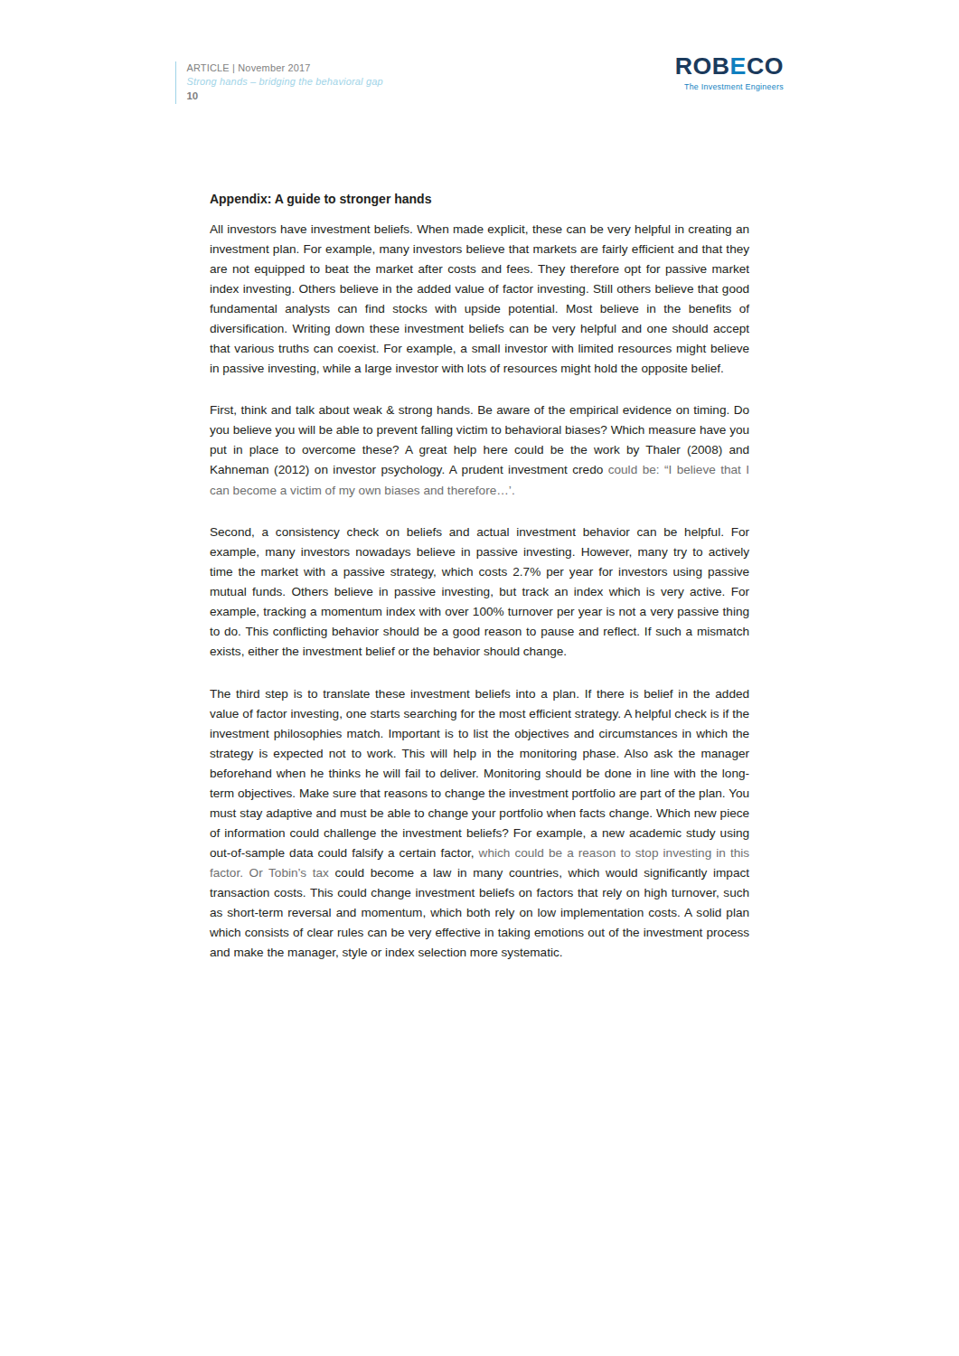ARTICLE | November 2017
Strong hands – bridging the behavioral gap
10
ROBECO
The Investment Engineers
Appendix: A guide to stronger hands
All investors have investment beliefs. When made explicit, these can be very helpful in creating an investment plan. For example, many investors believe that markets are fairly efficient and that they are not equipped to beat the market after costs and fees. They therefore opt for passive market index investing. Others believe in the added value of factor investing. Still others believe that good fundamental analysts can find stocks with upside potential. Most believe in the benefits of diversification. Writing down these investment beliefs can be very helpful and one should accept that various truths can coexist. For example, a small investor with limited resources might believe in passive investing, while a large investor with lots of resources might hold the opposite belief.
First, think and talk about weak & strong hands. Be aware of the empirical evidence on timing. Do you believe you will be able to prevent falling victim to behavioral biases? Which measure have you put in place to overcome these? A great help here could be the work by Thaler (2008) and Kahneman (2012) on investor psychology. A prudent investment credo could be: “I believe that I can become a victim of my own biases and therefore…’.
Second, a consistency check on beliefs and actual investment behavior can be helpful. For example, many investors nowadays believe in passive investing. However, many try to actively time the market with a passive strategy, which costs 2.7% per year for investors using passive mutual funds. Others believe in passive investing, but track an index which is very active. For example, tracking a momentum index with over 100% turnover per year is not a very passive thing to do. This conflicting behavior should be a good reason to pause and reflect. If such a mismatch exists, either the investment belief or the behavior should change.
The third step is to translate these investment beliefs into a plan. If there is belief in the added value of factor investing, one starts searching for the most efficient strategy. A helpful check is if the investment philosophies match. Important is to list the objectives and circumstances in which the strategy is expected not to work. This will help in the monitoring phase. Also ask the manager beforehand when he thinks he will fail to deliver. Monitoring should be done in line with the long-term objectives. Make sure that reasons to change the investment portfolio are part of the plan. You must stay adaptive and must be able to change your portfolio when facts change. Which new piece of information could challenge the investment beliefs? For example, a new academic study using out-of-sample data could falsify a certain factor, which could be a reason to stop investing in this factor. Or Tobin’s tax could become a law in many countries, which would significantly impact transaction costs. This could change investment beliefs on factors that rely on high turnover, such as short-term reversal and momentum, which both rely on low implementation costs. A solid plan which consists of clear rules can be very effective in taking emotions out of the investment process and make the manager, style or index selection more systematic.